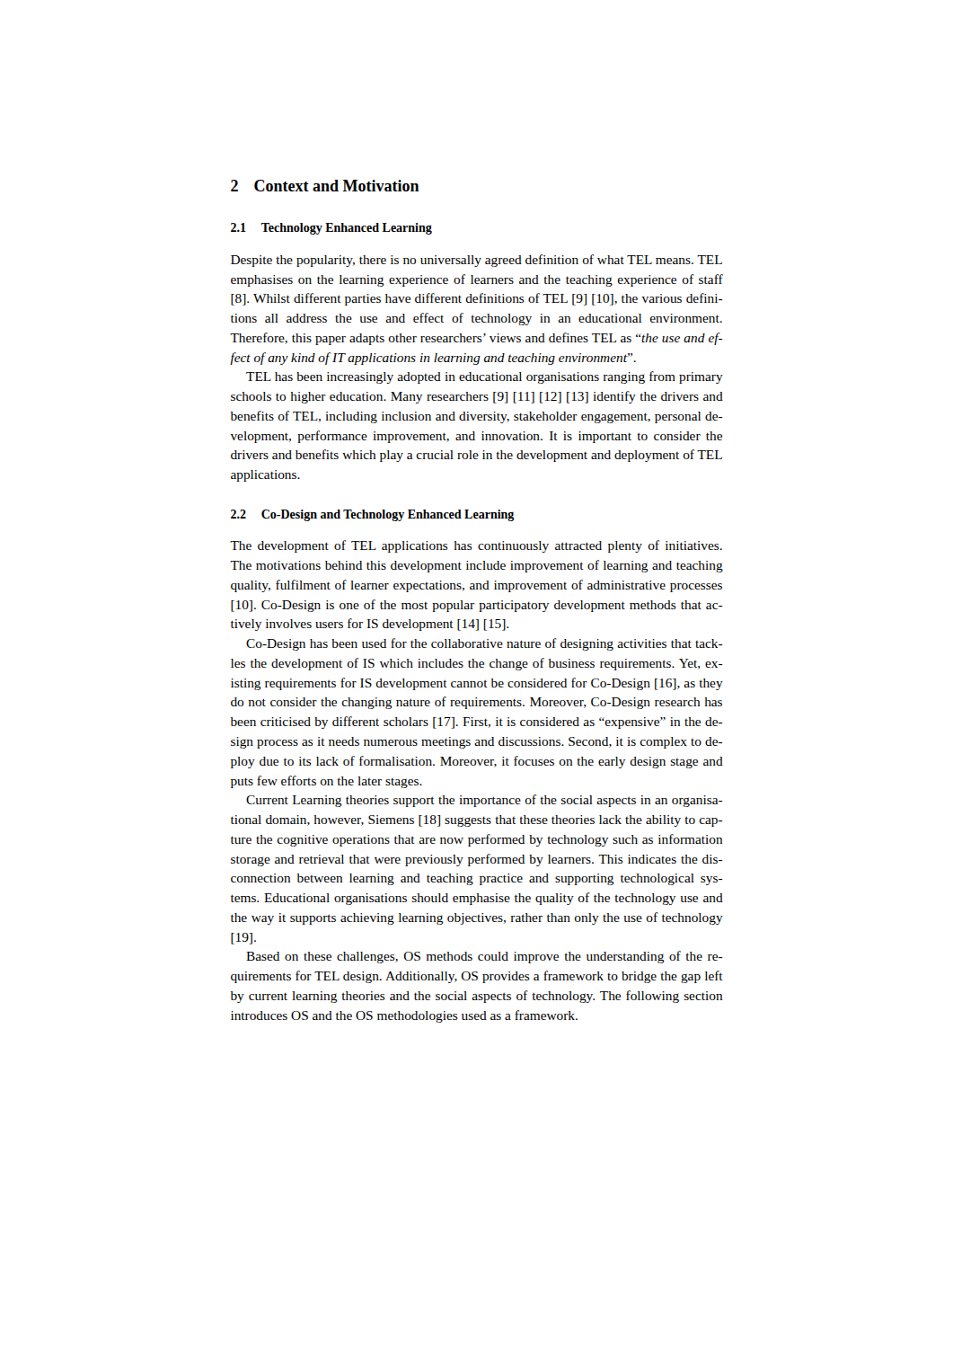2 Context and Motivation
2.1 Technology Enhanced Learning
Despite the popularity, there is no universally agreed definition of what TEL means. TEL emphasises on the learning experience of learners and the teaching experience of staff [8]. Whilst different parties have different definitions of TEL [9] [10], the various definitions all address the use and effect of technology in an educational environment. Therefore, this paper adapts other researchers’ views and defines TEL as “the use and effect of any kind of IT applications in learning and teaching environment”.
TEL has been increasingly adopted in educational organisations ranging from primary schools to higher education. Many researchers [9] [11] [12] [13] identify the drivers and benefits of TEL, including inclusion and diversity, stakeholder engagement, personal development, performance improvement, and innovation. It is important to consider the drivers and benefits which play a crucial role in the development and deployment of TEL applications.
2.2 Co-Design and Technology Enhanced Learning
The development of TEL applications has continuously attracted plenty of initiatives. The motivations behind this development include improvement of learning and teaching quality, fulfilment of learner expectations, and improvement of administrative processes [10]. Co-Design is one of the most popular participatory development methods that actively involves users for IS development [14] [15].
Co-Design has been used for the collaborative nature of designing activities that tackles the development of IS which includes the change of business requirements. Yet, existing requirements for IS development cannot be considered for Co-Design [16], as they do not consider the changing nature of requirements. Moreover, Co-Design research has been criticised by different scholars [17]. First, it is considered as “expensive” in the design process as it needs numerous meetings and discussions. Second, it is complex to deploy due to its lack of formalisation. Moreover, it focuses on the early design stage and puts few efforts on the later stages.
Current Learning theories support the importance of the social aspects in an organisational domain, however, Siemens [18] suggests that these theories lack the ability to capture the cognitive operations that are now performed by technology such as information storage and retrieval that were previously performed by learners. This indicates the disconnection between learning and teaching practice and supporting technological systems. Educational organisations should emphasise the quality of the technology use and the way it supports achieving learning objectives, rather than only the use of technology [19].
Based on these challenges, OS methods could improve the understanding of the requirements for TEL design. Additionally, OS provides a framework to bridge the gap left by current learning theories and the social aspects of technology. The following section introduces OS and the OS methodologies used as a framework.